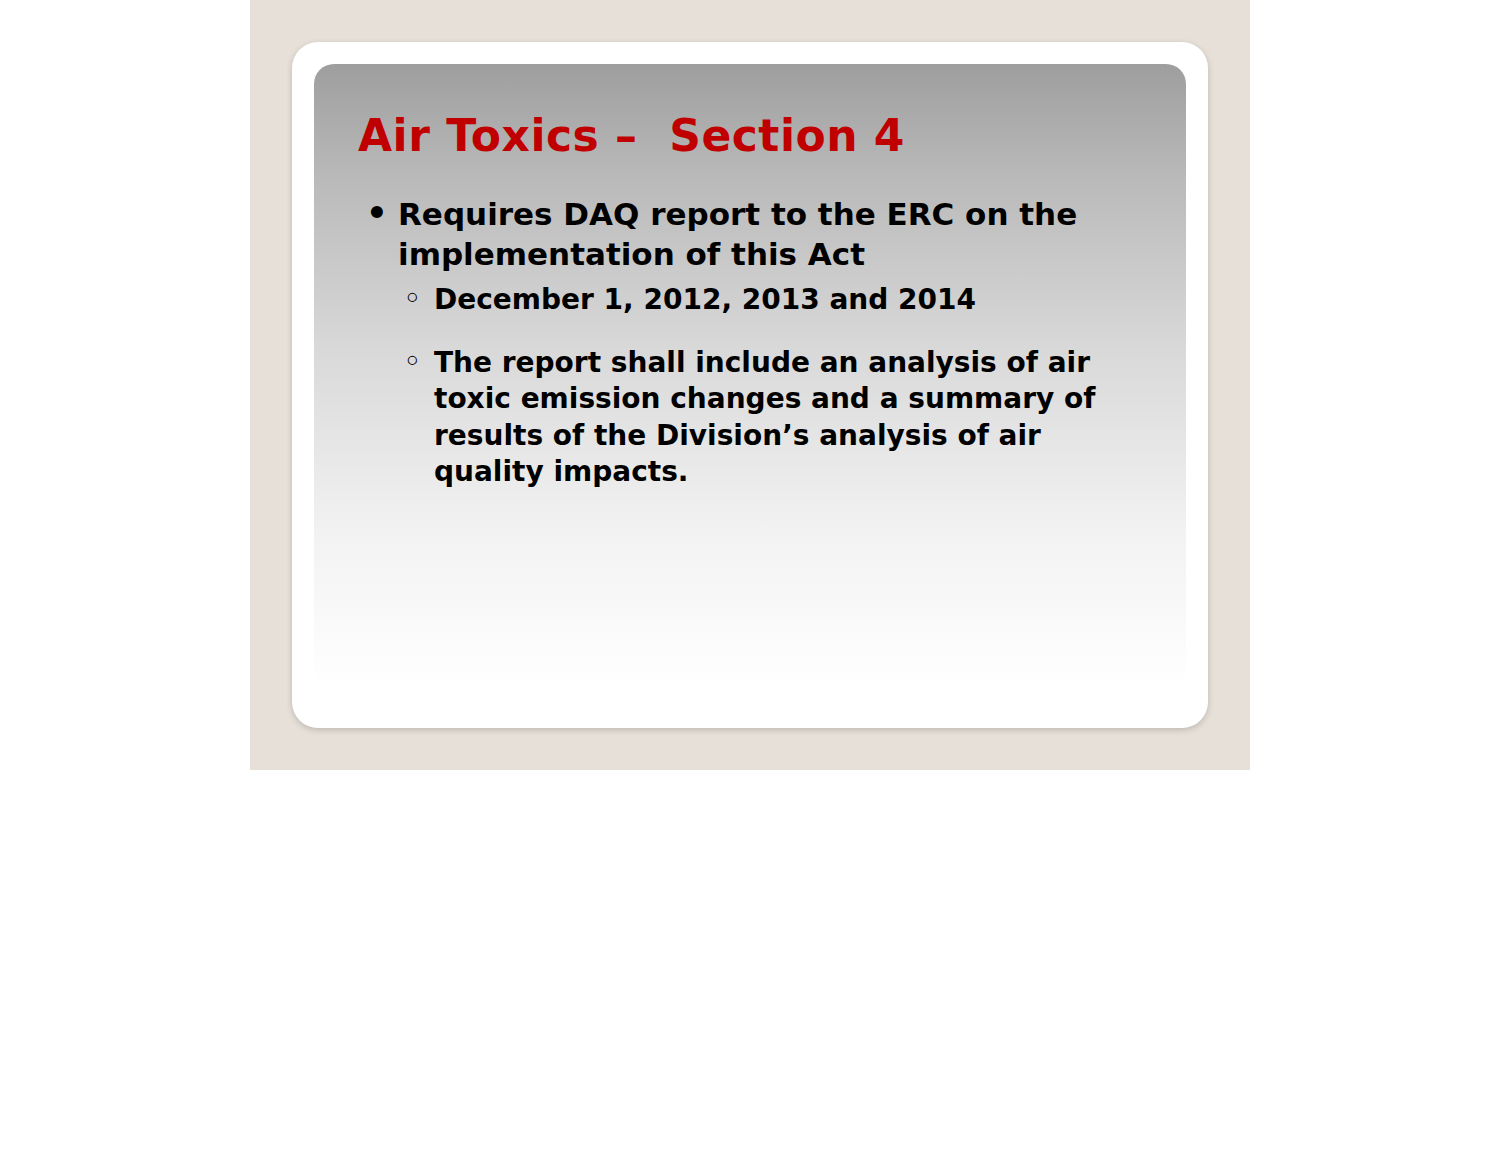Air Toxics – Section 4
Requires DAQ report to the ERC on the implementation of this Act
December 1, 2012, 2013 and 2014
The report shall include an analysis of air toxic emission changes and a summary of results of the Division’s analysis of air quality impacts.